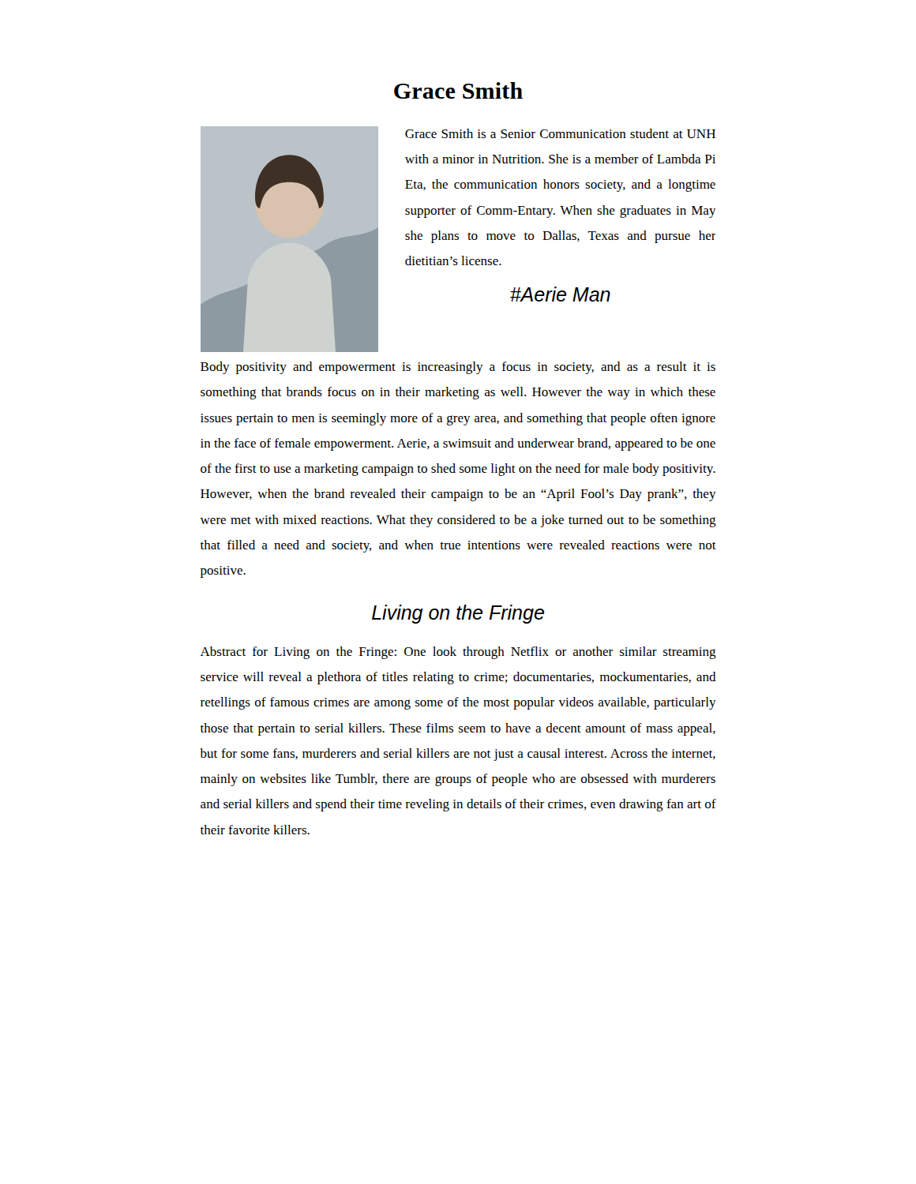Grace Smith
Grace Smith is a Senior Communication student at UNH with a minor in Nutrition. She is a member of Lambda Pi Eta, the communication honors society, and a longtime supporter of Comm-Entary. When she graduates in May she plans to move to Dallas, Texas and pursue her dietitian’s license.
#Aerie Man
Body positivity and empowerment is increasingly a focus in society, and as a result it is something that brands focus on in their marketing as well. However the way in which these issues pertain to men is seemingly more of a grey area, and something that people often ignore in the face of female empowerment. Aerie, a swimsuit and underwear brand, appeared to be one of the first to use a marketing campaign to shed some light on the need for male body positivity. However, when the brand revealed their campaign to be an “April Fool’s Day prank”, they were met with mixed reactions. What they considered to be a joke turned out to be something that filled a need and society, and when true intentions were revealed reactions were not positive.
Living on the Fringe
Abstract for Living on the Fringe: One look through Netflix or another similar streaming service will reveal a plethora of titles relating to crime; documentaries, mockumentaries, and retellings of famous crimes are among some of the most popular videos available, particularly those that pertain to serial killers. These films seem to have a decent amount of mass appeal, but for some fans, murderers and serial killers are not just a causal interest. Across the internet, mainly on websites like Tumblr, there are groups of people who are obsessed with murderers and serial killers and spend their time reveling in details of their crimes, even drawing fan art of their favorite killers.